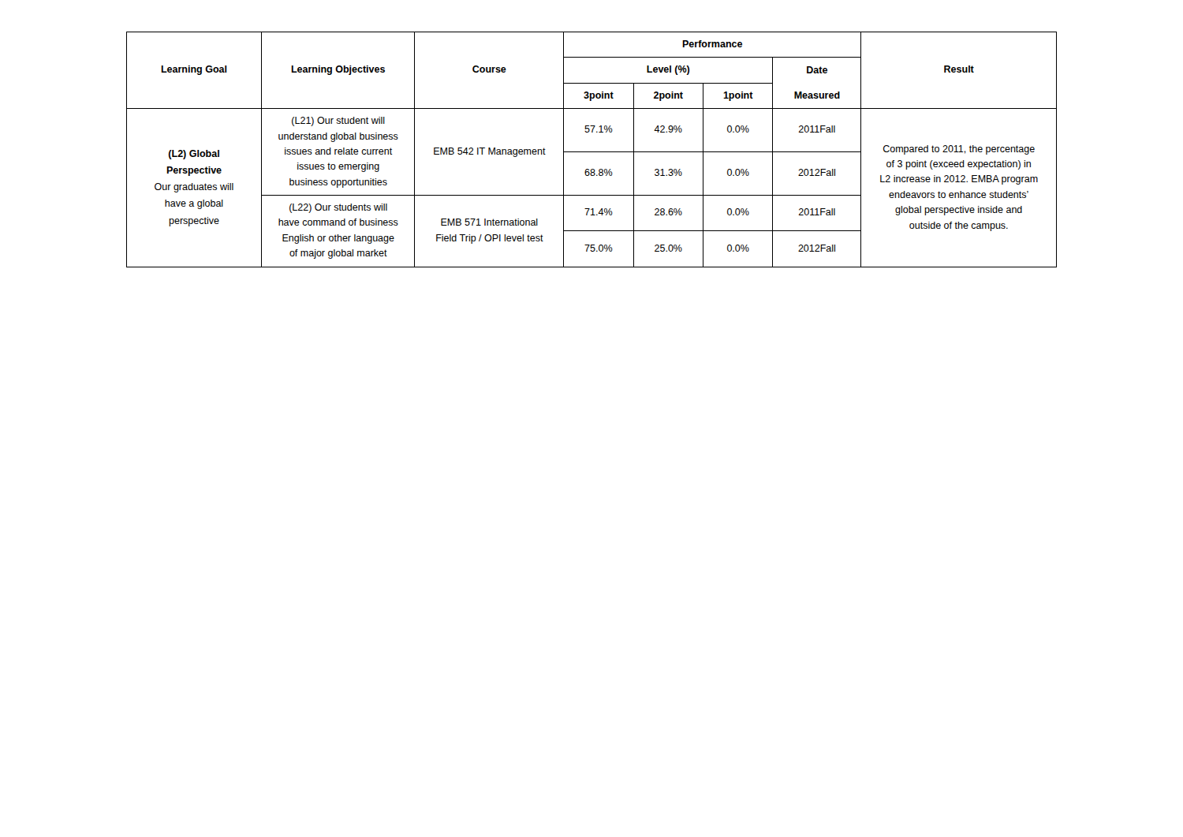| Learning Goal | Learning Objectives | Course | Performance | Result |
| --- | --- | --- | --- | --- |
| Level (%) | Date |
| 3point | 2point | 1point | Measured |
| (L2) Global Perspective Our graduates will have a global perspective | (L21) Our student will understand global business issues and relate current issues to emerging business opportunities | EMB 542 IT Management | 57.1% | 42.9% | 0.0% | 2011Fall | Compared to 2011, the percentage of 3 point (exceed expectation) in L2 increase in 2012. EMBA program endeavors to enhance students’ global perspective inside and outside of the campus. |
| 68.8% | 31.3% | 0.0% | 2012Fall |
| (L22) Our students will have command of business English or other language of major global market | EMB 571 International Field Trip / OPI level test | 71.4% | 28.6% | 0.0% | 2011Fall |
| 75.0% | 25.0% | 0.0% | 2012Fall |